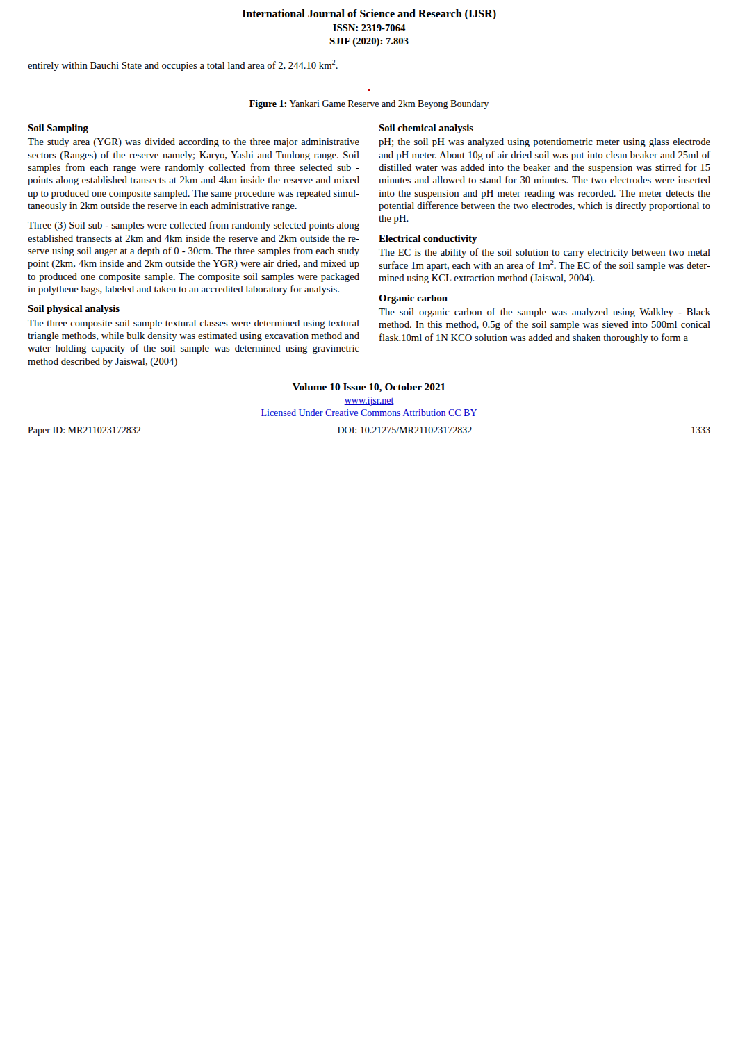International Journal of Science and Research (IJSR)
ISSN: 2319-7064
SJIF (2020): 7.803
entirely within Bauchi State and occupies a total land area of 2, 244.10 km2.
Figure 1: Yankari Game Reserve and 2km Beyong Boundary
Soil Sampling
The study area (YGR) was divided according to the three major administrative sectors (Ranges) of the reserve namely; Karyo, Yashi and Tunlong range. Soil samples from each range were randomly collected from three selected sub - points along established transects at 2km and 4km inside the reserve and mixed up to produced one composite sampled. The same procedure was repeated simultaneously in 2km outside the reserve in each administrative range.
Three (3) Soil sub - samples were collected from randomly selected points along established transects at 2km and 4km inside the reserve and 2km outside the reserve using soil auger at a depth of 0 - 30cm. The three samples from each study point (2km, 4km inside and 2km outside the YGR) were air dried, and mixed up to produced one composite sample. The composite soil samples were packaged in polythene bags, labeled and taken to an accredited laboratory for analysis.
Soil physical analysis
The three composite soil sample textural classes were determined using textural triangle methods, while bulk density was estimated using excavation method and water holding capacity of the soil sample was determined using gravimetric method described by Jaiswal, (2004)
Soil chemical analysis
pH; the soil pH was analyzed using potentiometric meter using glass electrode and pH meter. About 10g of air dried soil was put into clean beaker and 25ml of distilled water was added into the beaker and the suspension was stirred for 15 minutes and allowed to stand for 30 minutes. The two electrodes were inserted into the suspension and pH meter reading was recorded. The meter detects the potential difference between the two electrodes, which is directly proportional to the pH.
Electrical conductivity
The EC is the ability of the soil solution to carry electricity between two metal surface 1m apart, each with an area of 1m2. The EC of the soil sample was determined using KCL extraction method (Jaiswal, 2004).
Organic carbon
The soil organic carbon of the sample was analyzed using Walkley - Black method. In this method, 0.5g of the soil sample was sieved into 500ml conical flask.10ml of 1N KCO solution was added and shaken thoroughly to form a
Volume 10 Issue 10, October 2021
www.ijsr.net
Licensed Under Creative Commons Attribution CC BY
Paper ID: MR211023172832
DOI: 10.21275/MR211023172832
1333